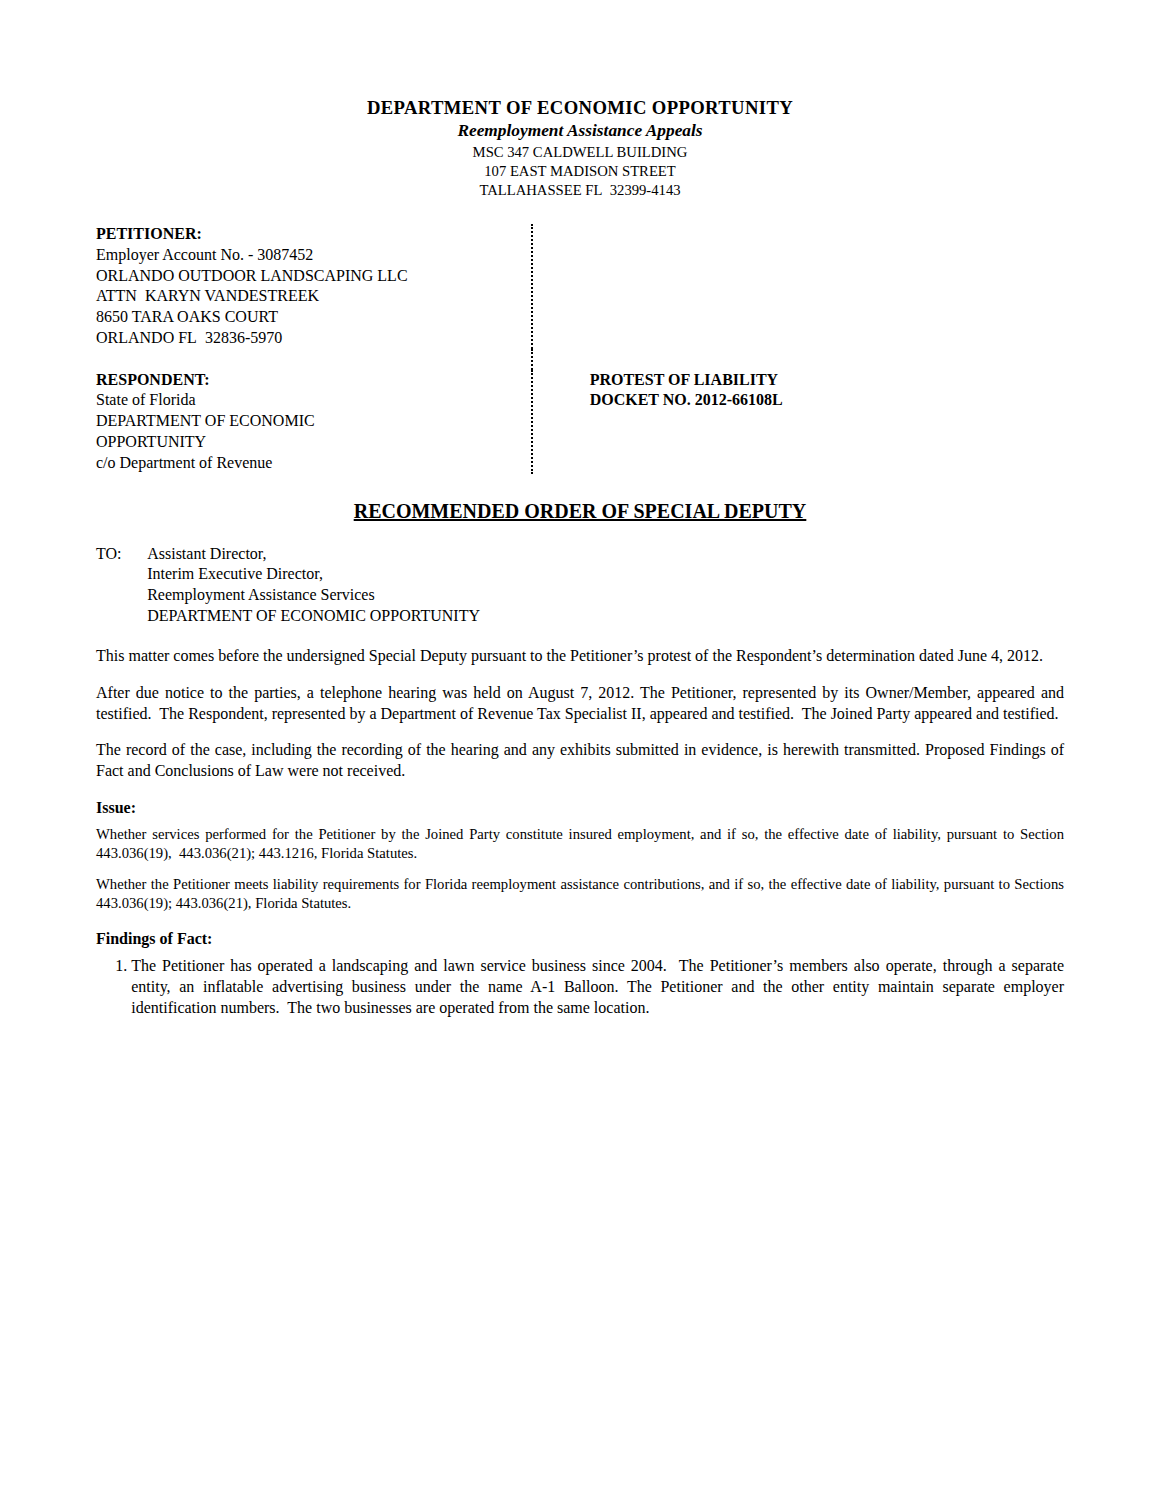DEPARTMENT OF ECONOMIC OPPORTUNITY
Reemployment Assistance Appeals
MSC 347 CALDWELL BUILDING
107 EAST MADISON STREET
TALLAHASSEE FL 32399-4143
| PETITIONER: Employer Account No. - 3087452 ORLANDO OUTDOOR LANDSCAPING LLC ATTN KARYN VANDESTREEK 8650 TARA OAKS COURT ORLANDO FL 32836-5970 | | |
| RESPONDENT: State of Florida DEPARTMENT OF ECONOMIC OPPORTUNITY c/o Department of Revenue | | PROTEST OF LIABILITY DOCKET NO. 2012-66108L |
RECOMMENDED ORDER OF SPECIAL DEPUTY
TO: Assistant Director,
Interim Executive Director,
Reemployment Assistance Services
DEPARTMENT OF ECONOMIC OPPORTUNITY
This matter comes before the undersigned Special Deputy pursuant to the Petitioner’s protest of the Respondent’s determination dated June 4, 2012.
After due notice to the parties, a telephone hearing was held on August 7, 2012. The Petitioner, represented by its Owner/Member, appeared and testified. The Respondent, represented by a Department of Revenue Tax Specialist II, appeared and testified. The Joined Party appeared and testified.
The record of the case, including the recording of the hearing and any exhibits submitted in evidence, is herewith transmitted. Proposed Findings of Fact and Conclusions of Law were not received.
Issue:
Whether services performed for the Petitioner by the Joined Party constitute insured employment, and if so, the effective date of liability, pursuant to Section 443.036(19), 443.036(21); 443.1216, Florida Statutes.
Whether the Petitioner meets liability requirements for Florida reemployment assistance contributions, and if so, the effective date of liability, pursuant to Sections 443.036(19); 443.036(21), Florida Statutes.
Findings of Fact:
The Petitioner has operated a landscaping and lawn service business since 2004. The Petitioner’s members also operate, through a separate entity, an inflatable advertising business under the name A-1 Balloon. The Petitioner and the other entity maintain separate employer identification numbers. The two businesses are operated from the same location.